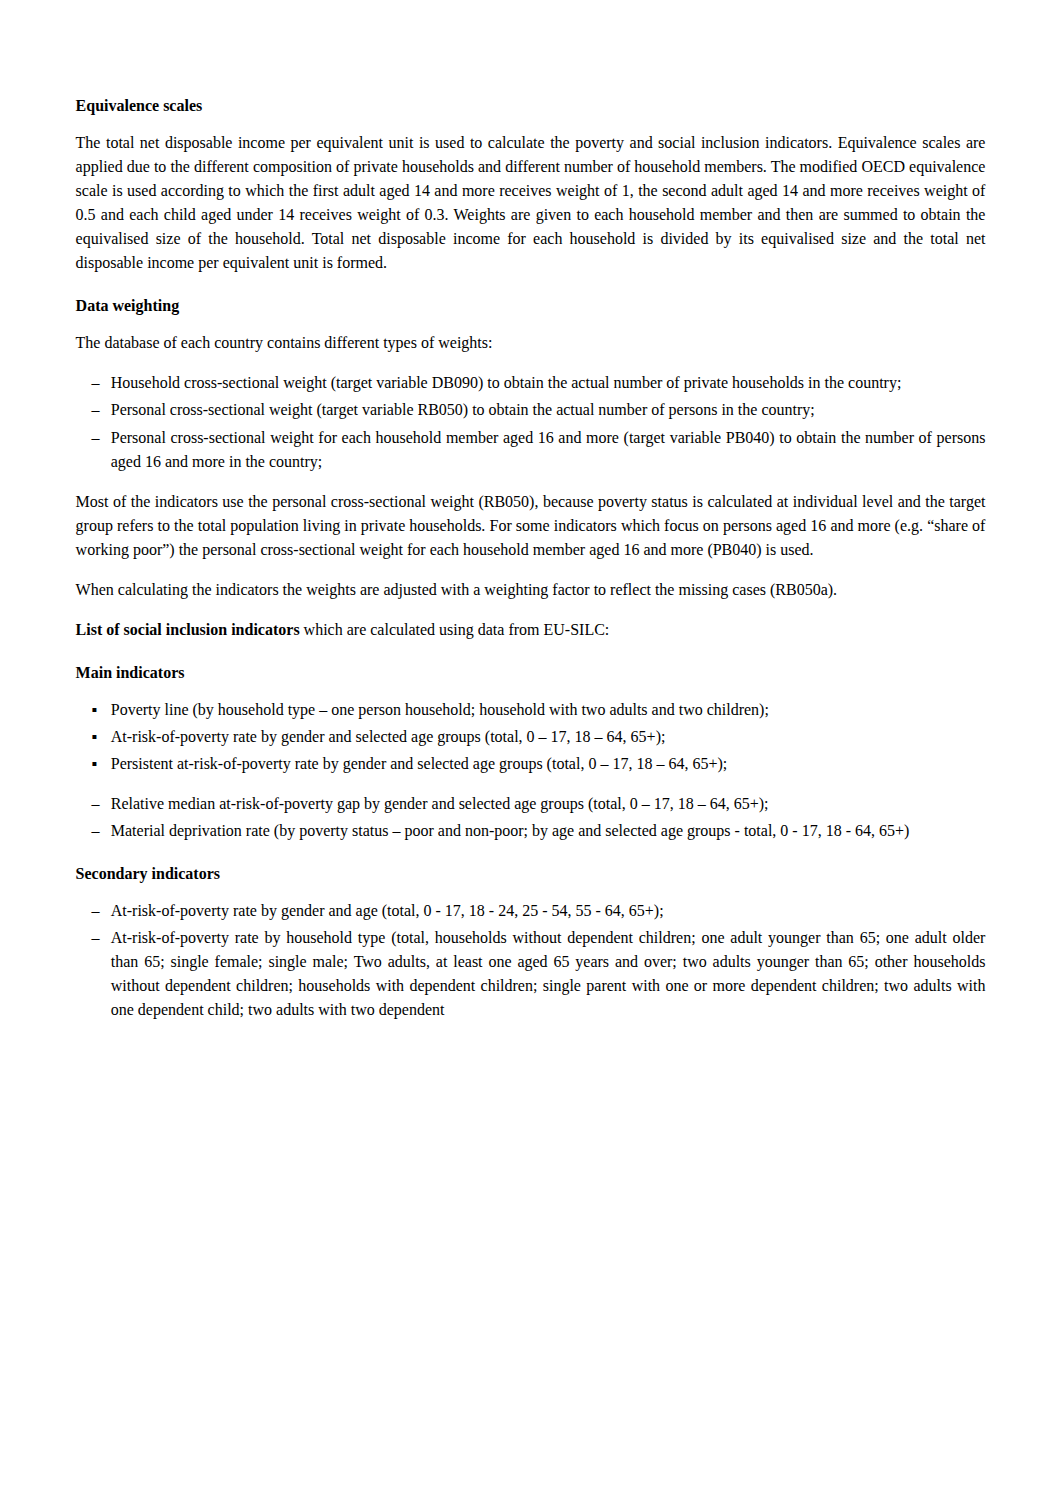Equivalence scales
The total net disposable income per equivalent unit is used to calculate the poverty and social inclusion indicators. Equivalence scales are applied due to the different composition of private households and different number of household members. The modified OECD equivalence scale is used according to which the first adult aged 14 and more receives weight of 1, the second adult aged 14 and more receives weight of 0.5 and each child aged under 14 receives weight of 0.3. Weights are given to each household member and then are summed to obtain the equivalised size of the household. Total net disposable income for each household is divided by its equivalised size and the total net disposable income per equivalent unit is formed.
Data weighting
The database of each country contains different types of weights:
Household cross-sectional weight (target variable DB090) to obtain the actual number of private households in the country;
Personal cross-sectional weight (target variable RB050) to obtain the actual number of persons in the country;
Personal cross-sectional weight for each household member aged 16 and more (target variable PB040) to obtain the number of persons aged 16 and more in the country;
Most of the indicators use the personal cross-sectional weight (RB050), because poverty status is calculated at individual level and the target group refers to the total population living in private households. For some indicators which focus on persons aged 16 and more (e.g. “share of working poor”) the personal cross-sectional weight for each household member aged 16 and more (PB040) is used.
When calculating the indicators the weights are adjusted with a weighting factor to reflect the missing cases (RB050a).
List of social inclusion indicators which are calculated using data from EU-SILC:
Main indicators
Poverty line (by household type – one person household; household with two adults and two children);
At-risk-of-poverty rate by gender and selected age groups (total, 0 – 17, 18 – 64, 65+);
Persistent at-risk-of-poverty rate by gender and selected age groups (total, 0 – 17, 18 – 64, 65+);
Relative median at-risk-of-poverty gap by gender and selected age groups (total, 0 – 17, 18 – 64, 65+);
Material deprivation rate (by poverty status – poor and non-poor; by age and selected age groups - total, 0 - 17, 18 - 64, 65+)
Secondary indicators
At-risk-of-poverty rate by gender and age (total, 0 - 17, 18 - 24, 25 - 54, 55 - 64, 65+);
At-risk-of-poverty rate by household type (total, households without dependent children; one adult younger than 65; one adult older than 65; single female; single male; Two adults, at least one aged 65 years and over; two adults younger than 65; other households without dependent children; households with dependent children; single parent with one or more dependent children; two adults with one dependent child; two adults with two dependent